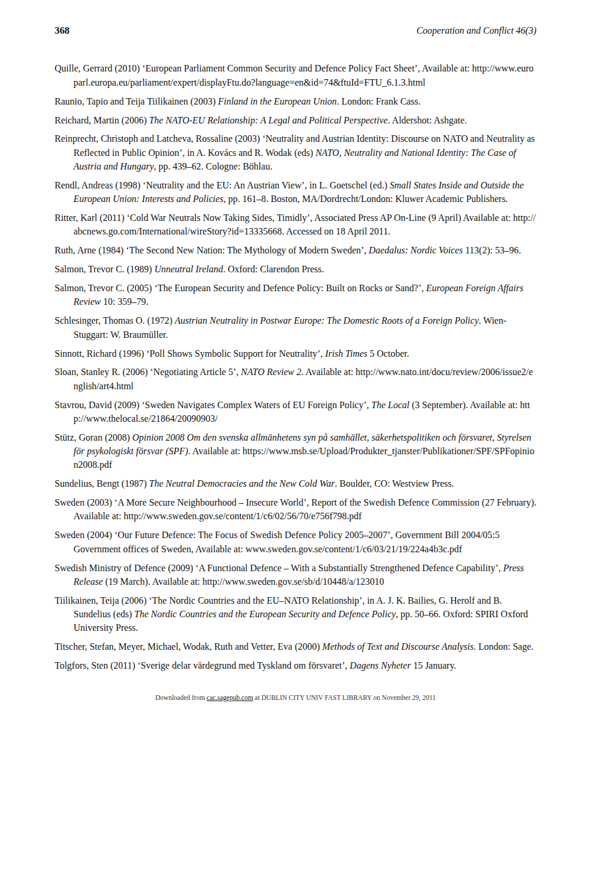368 Cooperation and Conflict 46(3)
Quille, Gerrard (2010) ‘European Parliament Common Security and Defence Policy Fact Sheet’, Available at: http://www.europarl.europa.eu/parliament/expert/displayFtu.do?language=en&id=74&ftuId=FTU_6.1.3.html
Raunio, Tapio and Teija Tiilikainen (2003) Finland in the European Union. London: Frank Cass.
Reichard, Martin (2006) The NATO-EU Relationship: A Legal and Political Perspective. Aldershot: Ashgate.
Reinprecht, Christoph and Latcheva, Rossaline (2003) ‘Neutrality and Austrian Identity: Discourse on NATO and Neutrality as Reflected in Public Opinion’, in A. Kovács and R. Wodak (eds) NATO, Neutrality and National Identity: The Case of Austria and Hungary, pp. 439–62. Cologne: Böhlau.
Rendl, Andreas (1998) ‘Neutrality and the EU: An Austrian View’, in L. Goetschel (ed.) Small States Inside and Outside the European Union: Interests and Policies, pp. 161–8. Boston, MA/Dordrecht/London: Kluwer Academic Publishers.
Ritter, Karl (2011) ‘Cold War Neutrals Now Taking Sides, Timidly’, Associated Press AP On-Line (9 April) Available at: http://abcnews.go.com/International/wireStory?id=13335668. Accessed on 18 April 2011.
Ruth, Arne (1984) ‘The Second New Nation: The Mythology of Modern Sweden’, Daedalus: Nordic Voices 113(2): 53–96.
Salmon, Trevor C. (1989) Unneutral Ireland. Oxford: Clarendon Press.
Salmon, Trevor C. (2005) ‘The European Security and Defence Policy: Built on Rocks or Sand?’, European Foreign Affairs Review 10: 359–79.
Schlesinger, Thomas O. (1972) Austrian Neutrality in Postwar Europe: The Domestic Roots of a Foreign Policy. Wien-Stuggart: W. Braumüller.
Sinnott, Richard (1996) ‘Poll Shows Symbolic Support for Neutrality’, Irish Times 5 October.
Sloan, Stanley R. (2006) ‘Negotiating Article 5’, NATO Review 2. Available at: http://www.nato.int/docu/review/2006/issue2/english/art4.html
Stavrou, David (2009) ‘Sweden Navigates Complex Waters of EU Foreign Policy’, The Local (3 September). Available at: http://www.thelocal.se/21864/20090903/
Stütz, Goran (2008) Opinion 2008 Om den svenska allmänhetens syn på samhället, säkerhetspolitiken och försvaret, Styrelsen för psykologiskt försvar (SPF). Available at: https://www.msb.se/Upload/Produkter_tjanster/Publikationer/SPF/SPFopinion2008.pdf
Sundelius, Bengt (1987) The Neutral Democracies and the New Cold War. Boulder, CO: Westview Press.
Sweden (2003) ‘A More Secure Neighbourhood – Insecure World’, Report of the Swedish Defence Commission (27 February). Available at: http://www.sweden.gov.se/content/1/c6/02/56/70/e756f798.pdf
Sweden (2004) ‘Our Future Defence: The Focus of Swedish Defence Policy 2005–2007’, Government Bill 2004/05:5 Government offices of Sweden, Available at: www.sweden.gov.se/content/1/c6/03/21/19/224a4b3c.pdf
Swedish Ministry of Defence (2009) ‘A Functional Defence – With a Substantially Strengthened Defence Capability’, Press Release (19 March). Available at: http://www.sweden.gov.se/sb/d/10448/a/123010
Tiilikainen, Teija (2006) ‘The Nordic Countries and the EU–NATO Relationship’, in A. J. K. Bailies, G. Herolf and B. Sundelius (eds) The Nordic Countries and the European Security and Defence Policy, pp. 50–66. Oxford: SPIRI Oxford University Press.
Titscher, Stefan, Meyer, Michael, Wodak, Ruth and Vetter, Eva (2000) Methods of Text and Discourse Analysis. London: Sage.
Tolgfors, Sten (2011) ‘Sverige delar värdegrund med Tyskland om försvaret’, Dagens Nyheter 15 January.
Downloaded from cac.sagepub.com at DUBLIN CITY UNIV FAST LIBRARY on November 29, 2011